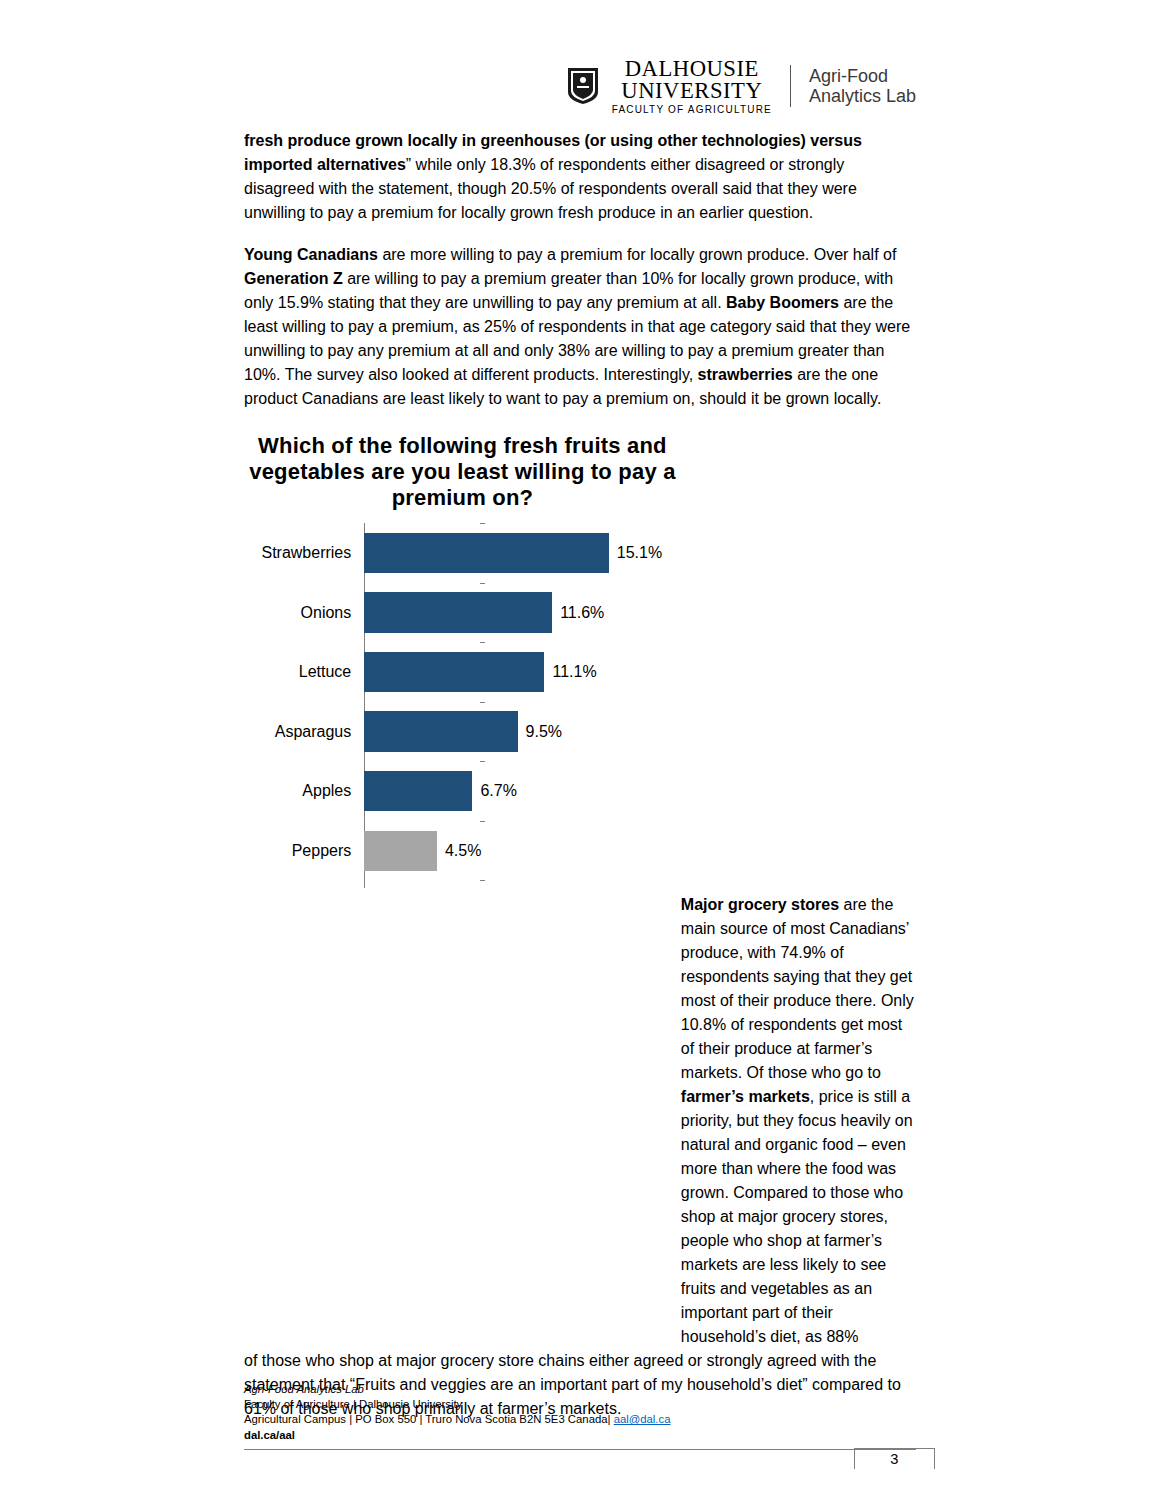DALHOUSIE
UNIVERSITY
FACULTY OF AGRICULTURE
Agri-Food
Analytics Lab
fresh produce grown locally in greenhouses (or using other technologies) versus imported alternatives” while only 18.3% of respondents either disagreed or strongly disagreed with the statement, though 20.5% of respondents overall said that they were unwilling to pay a premium for locally grown fresh produce in an earlier question.
Young Canadians are more willing to pay a premium for locally grown produce. Over half of Generation Z are willing to pay a premium greater than 10% for locally grown produce, with only 15.9% stating that they are unwilling to pay any premium at all. Baby Boomers are the least willing to pay a premium, as 25% of respondents in that age category said that they were unwilling to pay any premium at all and only 38% are willing to pay a premium greater than 10%. The survey also looked at different products. Interestingly, strawberries are the one product Canadians are least likely to want to pay a premium on, should it be grown locally.
Which of the following fresh fruits and vegetables are you least willing to pay a premium on?
Strawberries
15.1%
Onions
11.6%
Lettuce
11.1%
Asparagus
9.5%
Apples
6.7%
Peppers
4.5%
Major grocery stores are the main source of most Canadians’ produce, with 74.9% of respondents saying that they get most of their produce there. Only 10.8% of respondents get most of their produce at farmer’s markets. Of those who go to farmer’s markets, price is still a priority, but they focus heavily on natural and organic food – even more than where the food was grown. Compared to those who shop at major grocery stores, people who shop at farmer’s markets are less likely to see fruits and vegetables as an important part of their household’s diet, as 88%
of those who shop at major grocery store chains either agreed or strongly agreed with the statement that “Fruits and veggies are an important part of my household’s diet” compared to 61% of those who shop primarily at farmer’s markets.
Agri-Food Analytics Lab
Faculty of Agriculture | Dalhousie University
Agricultural Campus | PO Box 550 | Truro Nova Scotia B2N 5E3 Canada| aal@dal.ca
dal.ca/aal
3